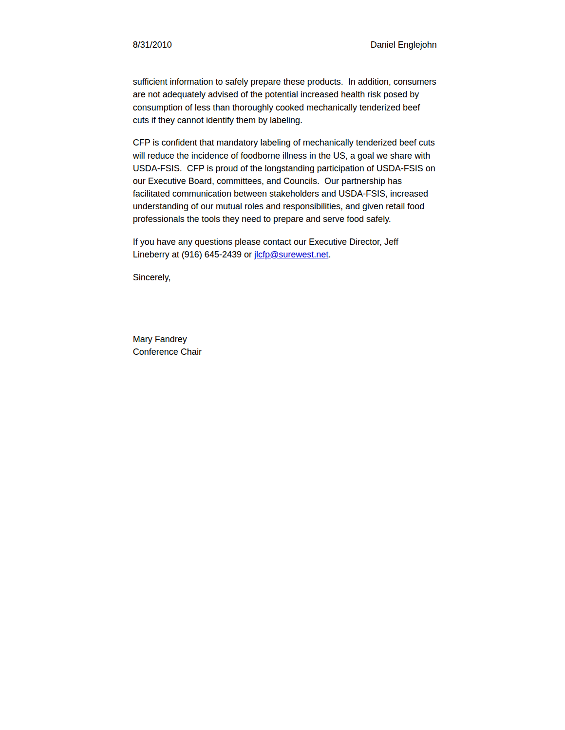8/31/2010 Daniel Englejohn
sufficient information to safely prepare these products. In addition, consumers are not adequately advised of the potential increased health risk posed by consumption of less than thoroughly cooked mechanically tenderized beef cuts if they cannot identify them by labeling.
CFP is confident that mandatory labeling of mechanically tenderized beef cuts will reduce the incidence of foodborne illness in the US, a goal we share with USDA-FSIS. CFP is proud of the longstanding participation of USDA-FSIS on our Executive Board, committees, and Councils. Our partnership has facilitated communication between stakeholders and USDA-FSIS, increased understanding of our mutual roles and responsibilities, and given retail food professionals the tools they need to prepare and serve food safely.
If you have any questions please contact our Executive Director, Jeff Lineberry at (916) 645-2439 or jlcfp@surewest.net.
Sincerely,
Mary Fandrey
Conference Chair